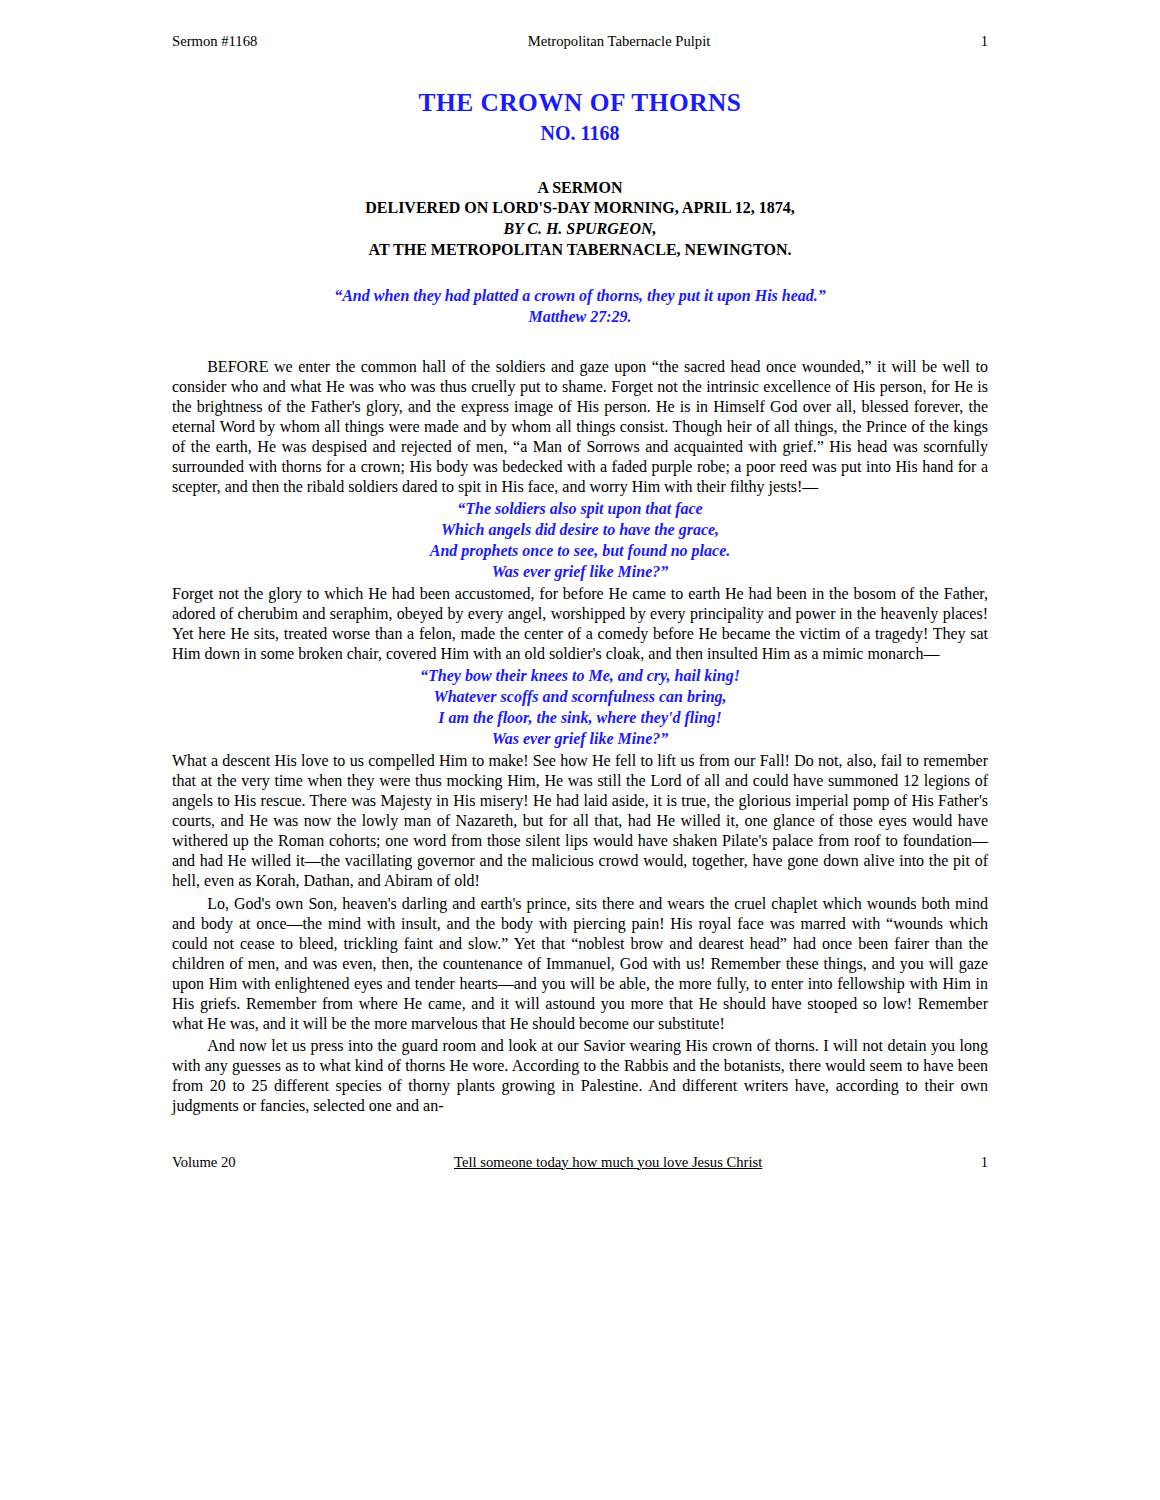Sermon #1168 Metropolitan Tabernacle Pulpit 1
THE CROWN OF THORNS
NO. 1168
A SERMON
DELIVERED ON LORD'S-DAY MORNING, APRIL 12, 1874,
BY C. H. SPURGEON,
AT THE METROPOLITAN TABERNACLE, NEWINGTON.
“And when they had platted a crown of thorns, they put it upon His head.”
Matthew 27:29.
BEFORE we enter the common hall of the soldiers and gaze upon “the sacred head once wounded,” it will be well to consider who and what He was who was thus cruelly put to shame. Forget not the intrinsic excellence of His person, for He is the brightness of the Father's glory, and the express image of His person. He is in Himself God over all, blessed forever, the eternal Word by whom all things were made and by whom all things consist. Though heir of all things, the Prince of the kings of the earth, He was despised and rejected of men, “a Man of Sorrows and acquainted with grief.” His head was scornfully surrounded with thorns for a crown; His body was bedecked with a faded purple robe; a poor reed was put into His hand for a scepter, and then the ribald soldiers dared to spit in His face, and worry Him with their filthy jests!—
“The soldiers also spit upon that face
Which angels did desire to have the grace,
And prophets once to see, but found no place.
Was ever grief like Mine?”
Forget not the glory to which He had been accustomed, for before He came to earth He had been in the bosom of the Father, adored of cherubim and seraphim, obeyed by every angel, worshipped by every principality and power in the heavenly places! Yet here He sits, treated worse than a felon, made the center of a comedy before He became the victim of a tragedy! They sat Him down in some broken chair, covered Him with an old soldier's cloak, and then insulted Him as a mimic monarch—
“They bow their knees to Me, and cry, hail king!
Whatever scoffs and scornfulness can bring,
I am the floor, the sink, where they'd fling!
Was ever grief like Mine?”
What a descent His love to us compelled Him to make! See how He fell to lift us from our Fall! Do not, also, fail to remember that at the very time when they were thus mocking Him, He was still the Lord of all and could have summoned 12 legions of angels to His rescue. There was Majesty in His misery! He had laid aside, it is true, the glorious imperial pomp of His Father's courts, and He was now the lowly man of Nazareth, but for all that, had He willed it, one glance of those eyes would have withered up the Roman cohorts; one word from those silent lips would have shaken Pilate's palace from roof to foundation—and had He willed it—the vacillating governor and the malicious crowd would, together, have gone down alive into the pit of hell, even as Korah, Dathan, and Abiram of old!
Lo, God's own Son, heaven's darling and earth's prince, sits there and wears the cruel chaplet which wounds both mind and body at once—the mind with insult, and the body with piercing pain! His royal face was marred with “wounds which could not cease to bleed, trickling faint and slow.” Yet that “noblest brow and dearest head” had once been fairer than the children of men, and was even, then, the countenance of Immanuel, God with us! Remember these things, and you will gaze upon Him with enlightened eyes and tender hearts—and you will be able, the more fully, to enter into fellowship with Him in His griefs. Remember from where He came, and it will astound you more that He should have stooped so low! Remember what He was, and it will be the more marvelous that He should become our substitute!
And now let us press into the guard room and look at our Savior wearing His crown of thorns. I will not detain you long with any guesses as to what kind of thorns He wore. According to the Rabbis and the botanists, there would seem to have been from 20 to 25 different species of thorny plants growing in Palestine. And different writers have, according to their own judgments or fancies, selected one and an-
Volume 20 Tell someone today how much you love Jesus Christ 1